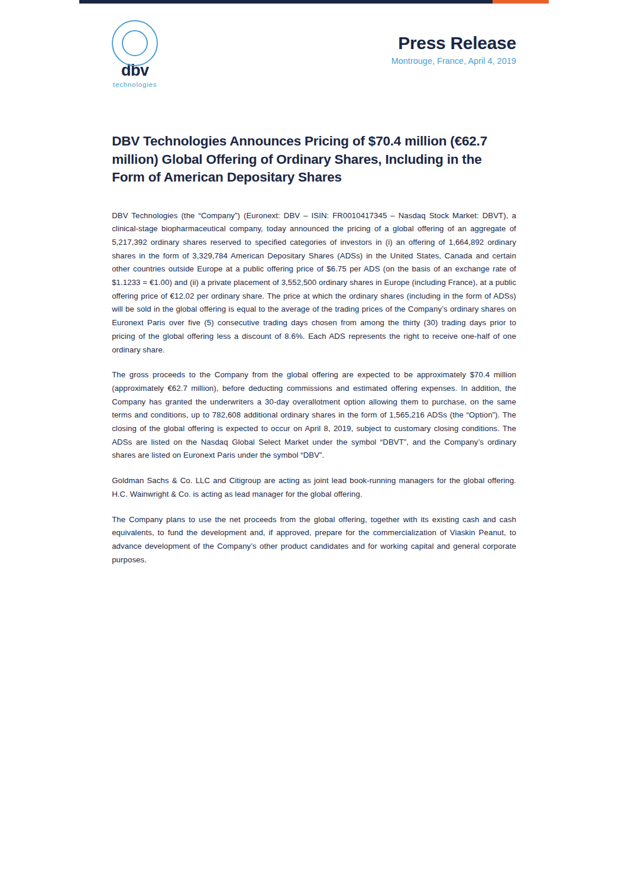dbv
technologies
Press Release
Montrouge, France, April 4, 2019
DBV Technologies Announces Pricing of $70.4 million (€62.7 million) Global Offering of Ordinary Shares, Including in the Form of American Depositary Shares
DBV Technologies (the “Company”) (Euronext: DBV – ISIN: FR0010417345 – Nasdaq Stock Market: DBVT), a clinical-stage biopharmaceutical company, today announced the pricing of a global offering of an aggregate of 5,217,392 ordinary shares reserved to specified categories of investors in (i) an offering of 1,664,892 ordinary shares in the form of 3,329,784 American Depositary Shares (ADSs) in the United States, Canada and certain other countries outside Europe at a public offering price of $6.75 per ADS (on the basis of an exchange rate of $1.1233 = €1.00) and (ii) a private placement of 3,552,500 ordinary shares in Europe (including France), at a public offering price of €12.02 per ordinary share. The price at which the ordinary shares (including in the form of ADSs) will be sold in the global offering is equal to the average of the trading prices of the Company’s ordinary shares on Euronext Paris over five (5) consecutive trading days chosen from among the thirty (30) trading days prior to pricing of the global offering less a discount of 8.6%. Each ADS represents the right to receive one-half of one ordinary share.
The gross proceeds to the Company from the global offering are expected to be approximately $70.4 million (approximately €62.7 million), before deducting commissions and estimated offering expenses. In addition, the Company has granted the underwriters a 30-day overallotment option allowing them to purchase, on the same terms and conditions, up to 782,608 additional ordinary shares in the form of 1,565,216 ADSs (the “Option”). The closing of the global offering is expected to occur on April 8, 2019, subject to customary closing conditions. The ADSs are listed on the Nasdaq Global Select Market under the symbol “DBVT”, and the Company’s ordinary shares are listed on Euronext Paris under the symbol “DBV”.
Goldman Sachs & Co. LLC and Citigroup are acting as joint lead book-running managers for the global offering. H.C. Wainwright & Co. is acting as lead manager for the global offering.
The Company plans to use the net proceeds from the global offering, together with its existing cash and cash equivalents, to fund the development and, if approved, prepare for the commercialization of Viaskin Peanut, to advance development of the Company’s other product candidates and for working capital and general corporate purposes.